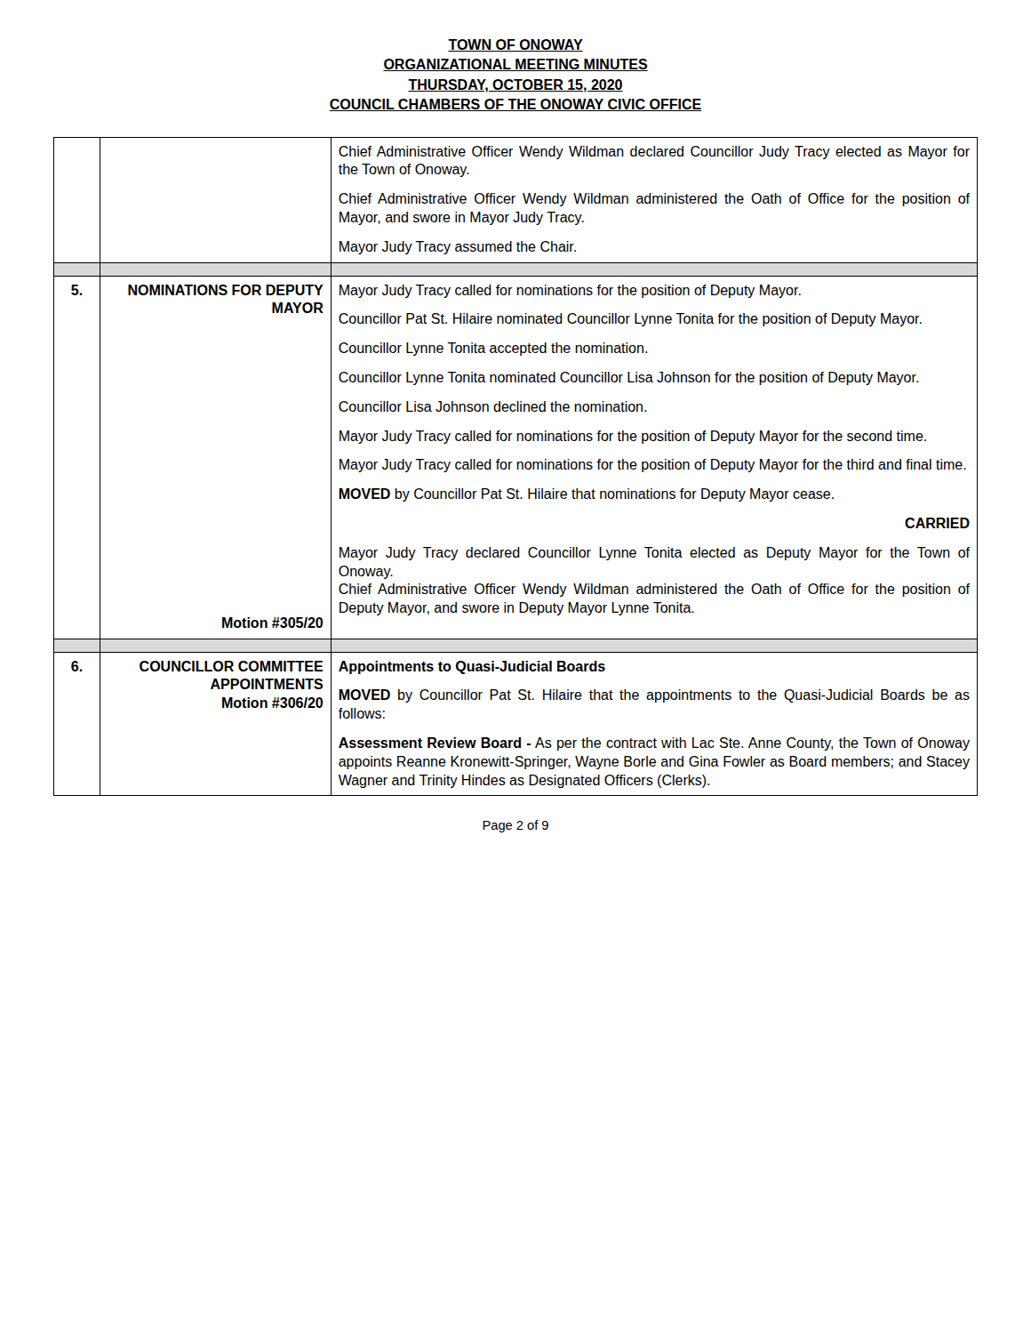TOWN OF ONOWAY
ORGANIZATIONAL MEETING MINUTES
THURSDAY, OCTOBER 15, 2020
COUNCIL CHAMBERS OF THE ONOWAY CIVIC OFFICE
| | | Chief Administrative Officer Wendy Wildman declared Councillor Judy Tracy elected as Mayor for the Town of Onoway. Chief Administrative Officer Wendy Wildman administered the Oath of Office for the position of Mayor, and swore in Mayor Judy Tracy. Mayor Judy Tracy assumed the Chair. |
| 5. | NOMINATIONS FOR DEPUTY MAYOR Motion #305/20 | Mayor Judy Tracy called for nominations for the position of Deputy Mayor. Councillor Pat St. Hilaire nominated Councillor Lynne Tonita for the position of Deputy Mayor. Councillor Lynne Tonita accepted the nomination. Councillor Lynne Tonita nominated Councillor Lisa Johnson for the position of Deputy Mayor. Councillor Lisa Johnson declined the nomination. Mayor Judy Tracy called for nominations for the position of Deputy Mayor for the second time. Mayor Judy Tracy called for nominations for the position of Deputy Mayor for the third and final time. MOVED by Councillor Pat St. Hilaire that nominations for Deputy Mayor cease. CARRIED Mayor Judy Tracy declared Councillor Lynne Tonita elected as Deputy Mayor for the Town of Onoway. Chief Administrative Officer Wendy Wildman administered the Oath of Office for the position of Deputy Mayor, and swore in Deputy Mayor Lynne Tonita. |
| 6. | COUNCILLOR COMMITTEE APPOINTMENTS Motion #306/20 | Appointments to Quasi-Judicial Boards MOVED by Councillor Pat St. Hilaire that the appointments to the Quasi-Judicial Boards be as follows: Assessment Review Board - As per the contract with Lac Ste. Anne County, the Town of Onoway appoints Reanne Kronewitt-Springer, Wayne Borle and Gina Fowler as Board members; and Stacey Wagner and Trinity Hindes as Designated Officers (Clerks). |
Page 2 of 9